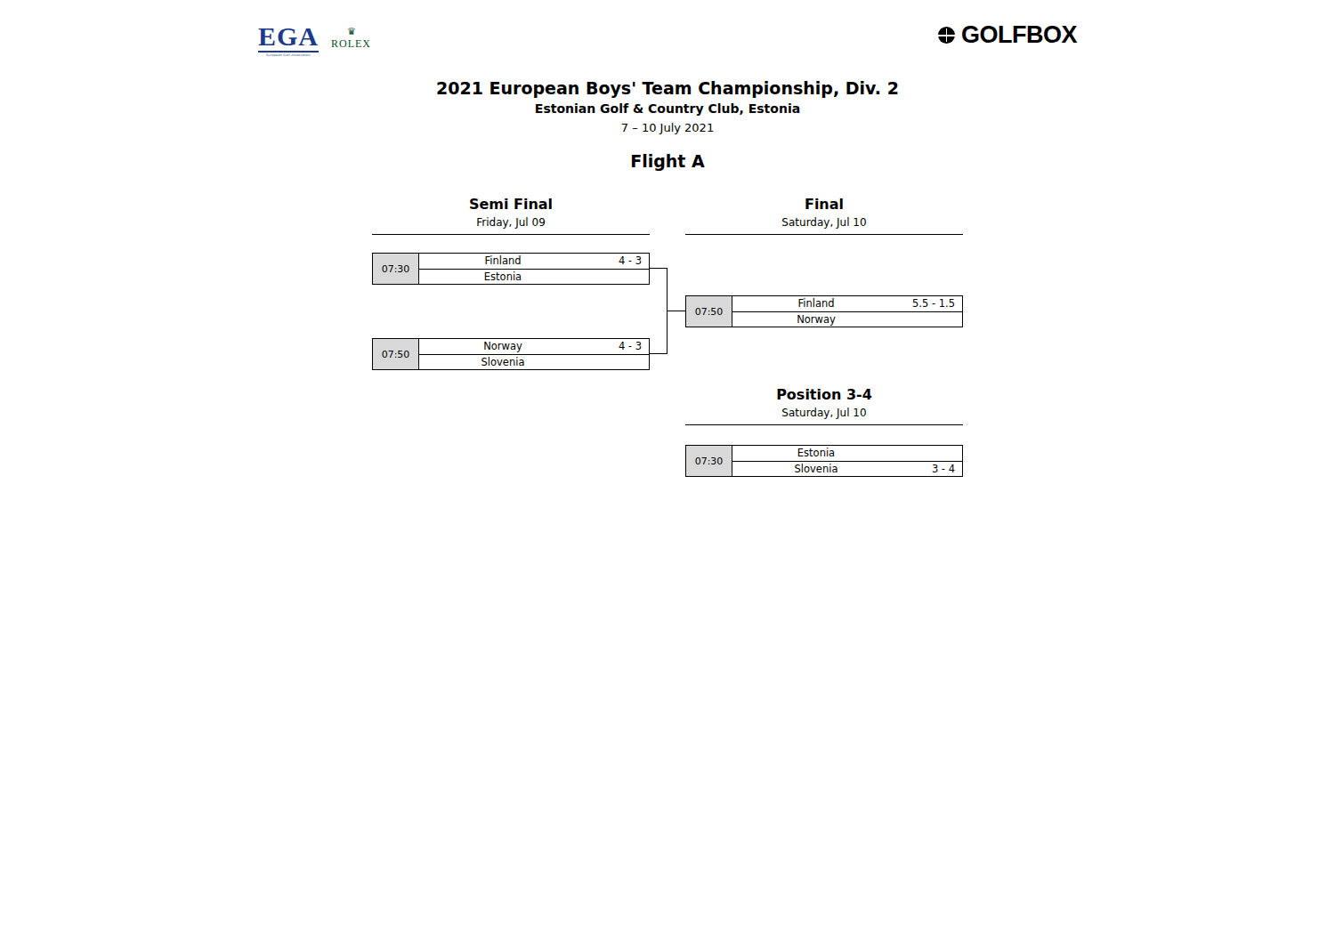EGA
European Golf Association
♛
ROLEX
GOLFBOX
2021 European Boys' Team Championship, Div. 2
Estonian Golf & Country Club, Estonia
7 – 10 July 2021
Flight A
Semi Final
Friday, Jul 09
Final
Saturday, Jul 10
Position 3-4
Saturday, Jul 10
07:30
Finland 4 - 3
Estonia
07:50
Norway 4 - 3
Slovenia
07:50
Finland 5.5 - 1.5
Norway
07:30
Estonia
Slovenia 3 - 4